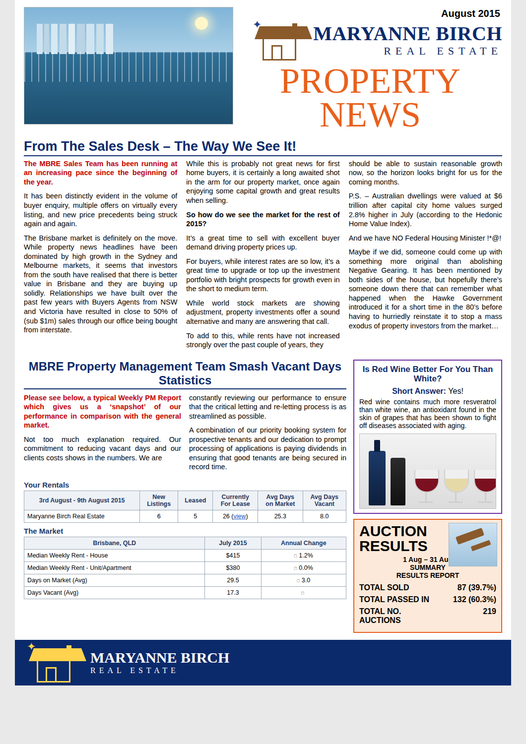August 2015
✦
MARYANNE BIRCH
REAL ESTATE
PROPERTY
NEWS
From The Sales Desk – The Way We See It!
The MBRE Sales Team has been running at an increasing pace since the beginning of the year.
It has been distinctly evident in the volume of buyer enquiry, multiple offers on virtually every listing, and new price precedents being struck again and again.
The Brisbane market is definitely on the move. While property news headlines have been dominated by high growth in the Sydney and Melbourne markets, it seems that investors from the south have realised that there is better value in Brisbane and they are buying up solidly. Relationships we have built over the past few years with Buyers Agents from NSW and Victoria have resulted in close to 50% of (sub $1m) sales through our office being bought from interstate.
While this is probably not great news for first home buyers, it is certainly a long awaited shot in the arm for our property market, once again enjoying some capital growth and great results when selling.
So how do we see the market for the rest of 2015?
It’s a great time to sell with excellent buyer demand driving property prices up.
For buyers, while interest rates are so low, it’s a great time to upgrade or top up the investment portfolio with bright prospects for growth even in the short to medium term.
While world stock markets are showing adjustment, property investments offer a sound alternative and many are answering that call.
To add to this, while rents have not increased strongly over the past couple of years, they
should be able to sustain reasonable growth now, so the horizon looks bright for us for the coming months.
P.S. – Australian dwellings were valued at $6 trillion after capital city home values surged 2.8% higher in July (according to the Hedonic Home Value Index).
And we have NO Federal Housing Minister !*@!
Maybe if we did, someone could come up with something more original than abolishing Negative Gearing. It has been mentioned by both sides of the house, but hopefully there’s someone down there that can remember what happened when the Hawke Government introduced it for a short time in the 80’s before having to hurriedly reinstate it to stop a mass exodus of property investors from the market…
MBRE Property Management Team Smash Vacant Days Statistics
Please see below, a typical Weekly PM Report which gives us a ‘snapshot’ of our performance in comparison with the general market.
Not too much explanation required. Our commitment to reducing vacant days and our clients costs shows in the numbers. We are
constantly reviewing our performance to ensure that the critical letting and re-letting process is as streamlined as possible.
A combination of our priority booking system for prospective tenants and our dedication to prompt processing of applications is paying dividends in ensuring that good tenants are being secured in record time.
Your Rentals
| 3rd August - 9th August 2015 | New Listings | Leased | Currently For Lease | Avg Days on Market | Avg Days Vacant |
| --- | --- | --- | --- | --- | --- |
| Maryanne Birch Real Estate | 6 | 5 | 26 ( view ) | 25.3 | 8.0 |
The Market
| Brisbane, QLD | July 2015 | Annual Change |
| --- | --- | --- |
| Median Weekly Rent - House | $415 | 1.2% |
| Median Weekly Rent - Unit/Apartment | $380 | 0.0% |
| Days on Market (Avg) | 29.5 | 3.0 |
| Days Vacant (Avg) | 17.3 | |
Is Red Wine Better For You Than White?
Short Answer: Yes!
Red wine contains much more resveratrol than white wine, an antioxidant found in the skin of grapes that has been shown to fight off diseases associated with aging.
AUCTION
RESULTS
1 Aug – 31 Aug SUMMARY RESULTS REPORT
TOTAL SOLD 87 (39.7%)
TOTAL PASSED IN 132 (60.3%)
TOTAL NO.
AUCTIONS 219
✦
MARYANNE BIRCH
REAL ESTATE